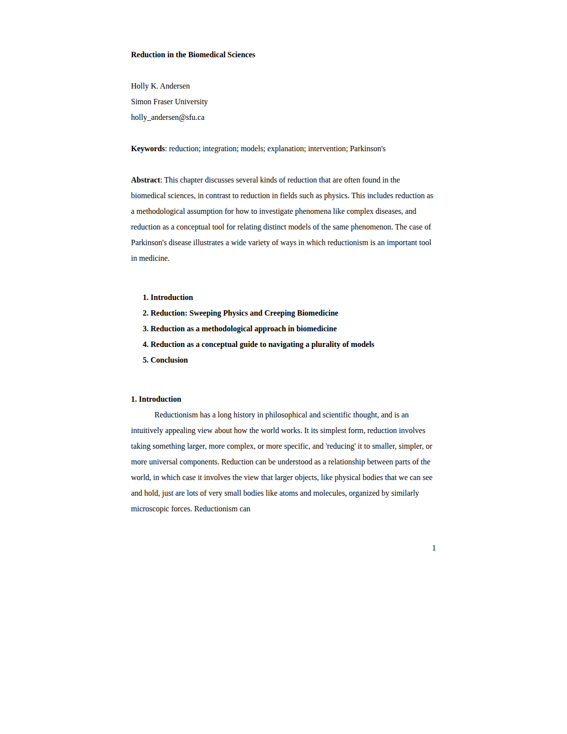Reduction in the Biomedical Sciences
Holly K. Andersen
Simon Fraser University
holly_andersen@sfu.ca
Keywords: reduction; integration; models; explanation; intervention; Parkinson's
Abstract: This chapter discusses several kinds of reduction that are often found in the biomedical sciences, in contrast to reduction in fields such as physics. This includes reduction as a methodological assumption for how to investigate phenomena like complex diseases, and reduction as a conceptual tool for relating distinct models of the same phenomenon. The case of Parkinson's disease illustrates a wide variety of ways in which reductionism is an important tool in medicine.
Introduction
Reduction: Sweeping Physics and Creeping Biomedicine
Reduction as a methodological approach in biomedicine
Reduction as a conceptual guide to navigating a plurality of models
Conclusion
1. Introduction
Reductionism has a long history in philosophical and scientific thought, and is an intuitively appealing view about how the world works. It its simplest form, reduction involves taking something larger, more complex, or more specific, and 'reducing' it to smaller, simpler, or more universal components. Reduction can be understood as a relationship between parts of the world, in which case it involves the view that larger objects, like physical bodies that we can see and hold, just are lots of very small bodies like atoms and molecules, organized by similarly microscopic forces. Reductionism can
1